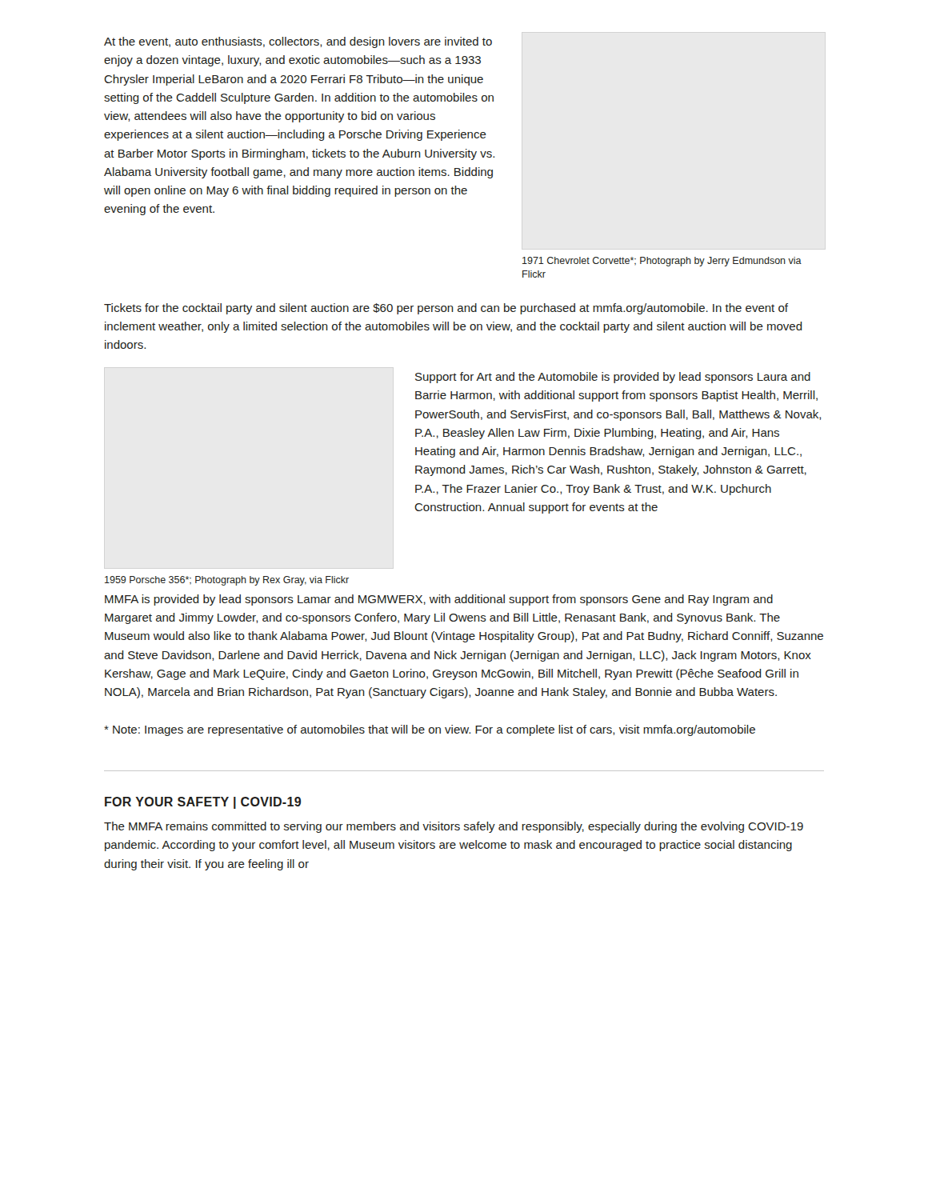At the event, auto enthusiasts, collectors, and design lovers are invited to enjoy a dozen vintage, luxury, and exotic automobiles—such as a 1933 Chrysler Imperial LeBaron and a 2020 Ferrari F8 Tributo—in the unique setting of the Caddell Sculpture Garden. In addition to the automobiles on view, attendees will also have the opportunity to bid on various experiences at a silent auction—including a Porsche Driving Experience at Barber Motor Sports in Birmingham, tickets to the Auburn University vs. Alabama University football game, and many more auction items. Bidding will open online on May 6 with final bidding required in person on the evening of the event.
1971 Chevrolet Corvette*; Photograph by Jerry Edmundson via Flickr
Tickets for the cocktail party and silent auction are $60 per person and can be purchased at mmfa.org/automobile. In the event of inclement weather, only a limited selection of the automobiles will be on view, and the cocktail party and silent auction will be moved indoors.
1959 Porsche 356*; Photograph by Rex Gray, via Flickr
Support for Art and the Automobile is provided by lead sponsors Laura and Barrie Harmon, with additional support from sponsors Baptist Health, Merrill, PowerSouth, and ServisFirst, and co-sponsors Ball, Ball, Matthews & Novak, P.A., Beasley Allen Law Firm, Dixie Plumbing, Heating, and Air, Hans Heating and Air, Harmon Dennis Bradshaw, Jernigan and Jernigan, LLC., Raymond James, Rich’s Car Wash, Rushton, Stakely, Johnston & Garrett, P.A., The Frazer Lanier Co., Troy Bank & Trust, and W.K. Upchurch Construction. Annual support for events at the
MMFA is provided by lead sponsors Lamar and MGMWERX, with additional support from sponsors Gene and Ray Ingram and Margaret and Jimmy Lowder, and co-sponsors Confero, Mary Lil Owens and Bill Little, Renasant Bank, and Synovus Bank. The Museum would also like to thank Alabama Power, Jud Blount (Vintage Hospitality Group), Pat and Pat Budny, Richard Conniff, Suzanne and Steve Davidson, Darlene and David Herrick, Davena and Nick Jernigan (Jernigan and Jernigan, LLC), Jack Ingram Motors, Knox Kershaw, Gage and Mark LeQuire, Cindy and Gaeton Lorino, Greyson McGowin, Bill Mitchell, Ryan Prewitt (Pêche Seafood Grill in NOLA), Marcela and Brian Richardson, Pat Ryan (Sanctuary Cigars), Joanne and Hank Staley, and Bonnie and Bubba Waters.
* Note: Images are representative of automobiles that will be on view. For a complete list of cars, visit mmfa.org/automobile
For Your Safety | COVID-19
The MMFA remains committed to serving our members and visitors safely and responsibly, especially during the evolving COVID-19 pandemic. According to your comfort level, all Museum visitors are welcome to mask and encouraged to practice social distancing during their visit. If you are feeling ill or